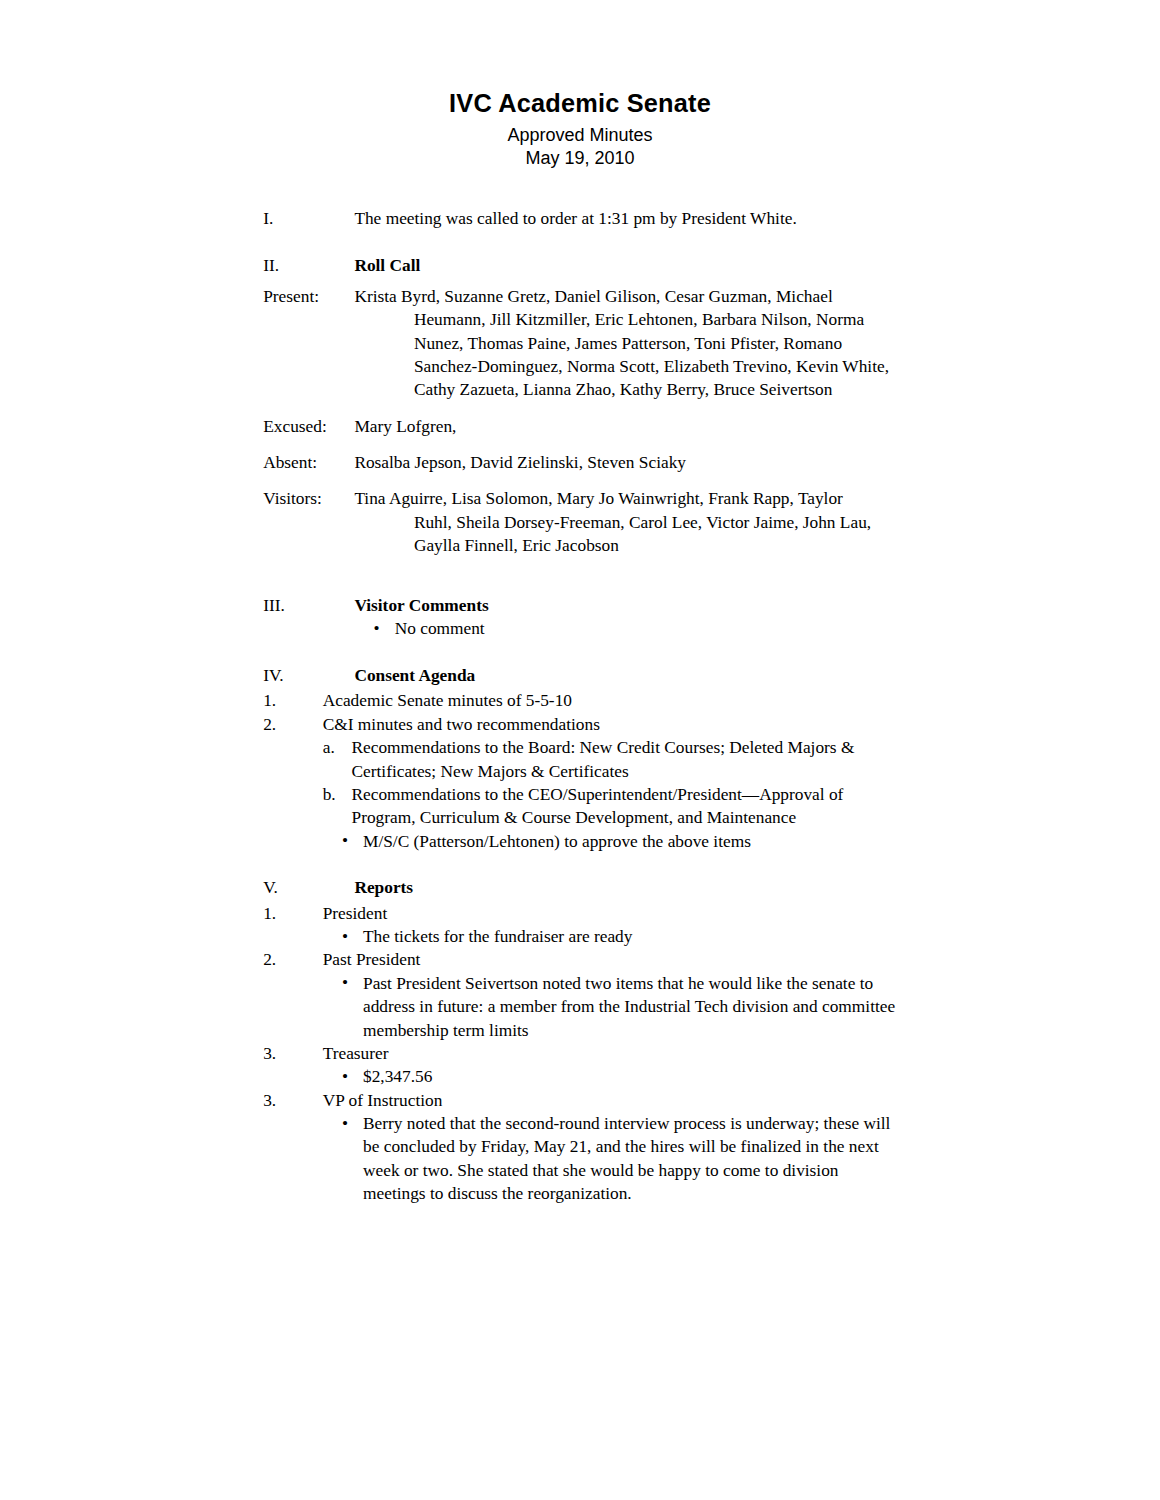IVC Academic Senate
Approved Minutes
May 19, 2010
| I. | The meeting was called to order at 1:31 pm by President White. |
| II. | Roll Call |
| Present: | Krista Byrd, Suzanne Gretz, Daniel Gilison, Cesar Guzman, Michael Heumann, Jill Kitzmiller, Eric Lehtonen, Barbara Nilson, Norma Nunez, Thomas Paine, James Patterson, Toni Pfister, Romano Sanchez-Dominguez, Norma Scott, Elizabeth Trevino, Kevin White, Cathy Zazueta, Lianna Zhao, Kathy Berry, Bruce Seivertson |
| Excused: | Mary Lofgren, |
| Absent: | Rosalba Jepson, David Zielinski, Steven Sciaky |
| Visitors: | Tina Aguirre, Lisa Solomon, Mary Jo Wainwright, Frank Rapp, Taylor Ruhl, Sheila Dorsey-Freeman, Carol Lee, Victor Jaime, John Lau, Gaylla Finnell, Eric Jacobson |
| III. | Visitor Comments No comment |
| IV. | Consent Agenda |
| 1. | Academic Senate minutes of 5-5-10 |
| 2. | C&I minutes and two recommendations / a. / Recommendations to the Board: New Credit Courses; Deleted Majors & Certificates; New Majors & Certificates / / b. / Recommendations to the CEO/Superintendent/President—Approval of Program, Curriculum & Course Development, and Maintenance / M/S/C (Patterson/Lehtonen) to approve the above items |
| V. | Reports |
| 1. | President The tickets for the fundraiser are ready |
| 2. | Past President Past President Seivertson noted two items that he would like the senate to address in future: a member from the Industrial Tech division and committee membership term limits |
| 3. | Treasurer $2,347.56 |
| 3. | VP of Instruction Berry noted that the second-round interview process is underway; these will be concluded by Friday, May 21, and the hires will be finalized in the next week or two. She stated that she would be happy to come to division meetings to discuss the reorganization. |